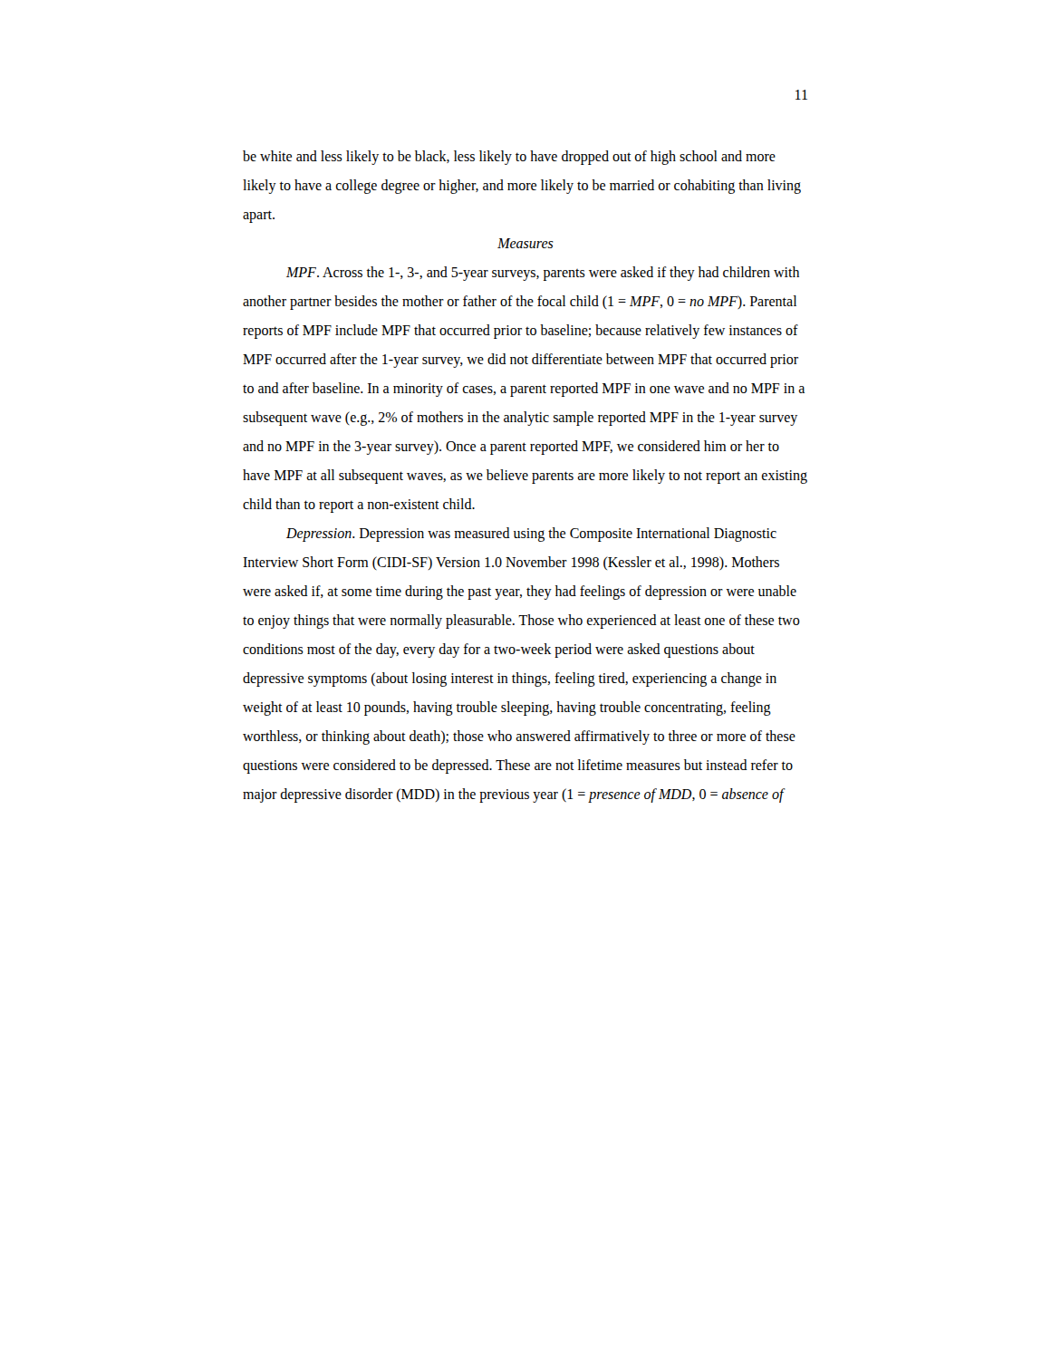11
be white and less likely to be black, less likely to have dropped out of high school and more likely to have a college degree or higher, and more likely to be married or cohabiting than living apart.
Measures
MPF. Across the 1-, 3-, and 5-year surveys, parents were asked if they had children with another partner besides the mother or father of the focal child (1 = MPF, 0 = no MPF). Parental reports of MPF include MPF that occurred prior to baseline; because relatively few instances of MPF occurred after the 1-year survey, we did not differentiate between MPF that occurred prior to and after baseline. In a minority of cases, a parent reported MPF in one wave and no MPF in a subsequent wave (e.g., 2% of mothers in the analytic sample reported MPF in the 1-year survey and no MPF in the 3-year survey). Once a parent reported MPF, we considered him or her to have MPF at all subsequent waves, as we believe parents are more likely to not report an existing child than to report a non-existent child.
Depression. Depression was measured using the Composite International Diagnostic Interview Short Form (CIDI-SF) Version 1.0 November 1998 (Kessler et al., 1998). Mothers were asked if, at some time during the past year, they had feelings of depression or were unable to enjoy things that were normally pleasurable. Those who experienced at least one of these two conditions most of the day, every day for a two-week period were asked questions about depressive symptoms (about losing interest in things, feeling tired, experiencing a change in weight of at least 10 pounds, having trouble sleeping, having trouble concentrating, feeling worthless, or thinking about death); those who answered affirmatively to three or more of these questions were considered to be depressed. These are not lifetime measures but instead refer to major depressive disorder (MDD) in the previous year (1 = presence of MDD, 0 = absence of